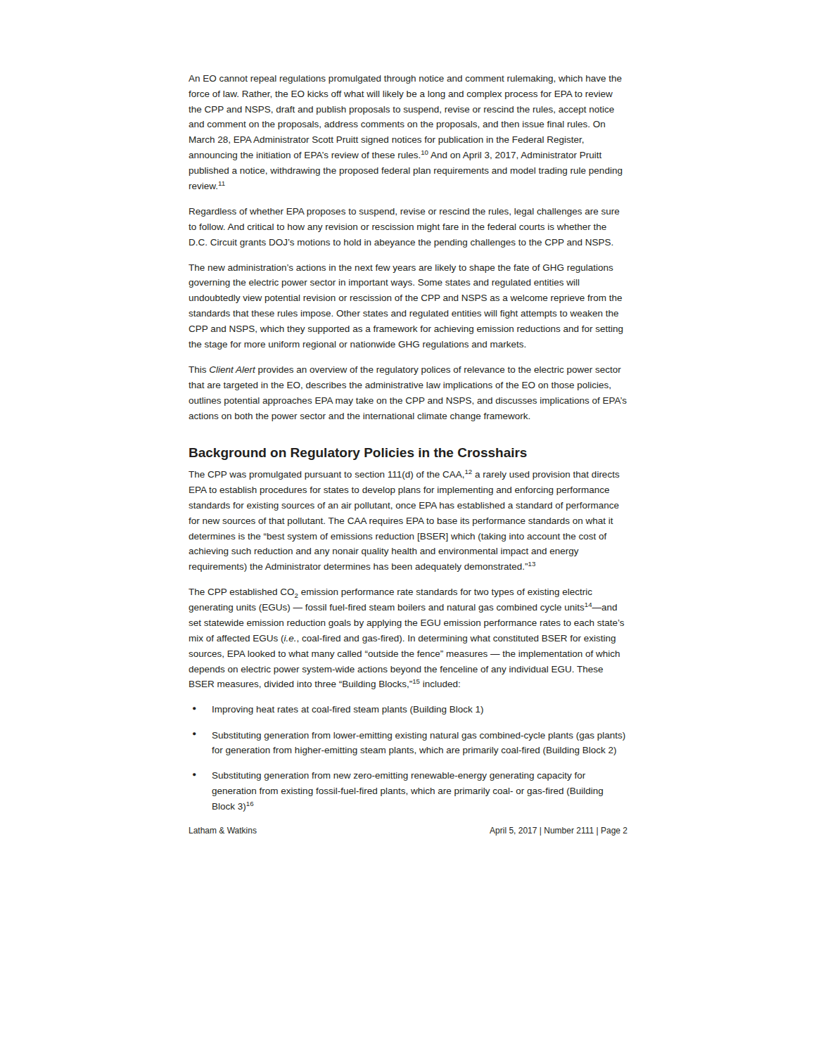An EO cannot repeal regulations promulgated through notice and comment rulemaking, which have the force of law. Rather, the EO kicks off what will likely be a long and complex process for EPA to review the CPP and NSPS, draft and publish proposals to suspend, revise or rescind the rules, accept notice and comment on the proposals, address comments on the proposals, and then issue final rules. On March 28, EPA Administrator Scott Pruitt signed notices for publication in the Federal Register, announcing the initiation of EPA’s review of these rules.10 And on April 3, 2017, Administrator Pruitt published a notice, withdrawing the proposed federal plan requirements and model trading rule pending review.11
Regardless of whether EPA proposes to suspend, revise or rescind the rules, legal challenges are sure to follow. And critical to how any revision or rescission might fare in the federal courts is whether the D.C. Circuit grants DOJ’s motions to hold in abeyance the pending challenges to the CPP and NSPS.
The new administration’s actions in the next few years are likely to shape the fate of GHG regulations governing the electric power sector in important ways. Some states and regulated entities will undoubtedly view potential revision or rescission of the CPP and NSPS as a welcome reprieve from the standards that these rules impose. Other states and regulated entities will fight attempts to weaken the CPP and NSPS, which they supported as a framework for achieving emission reductions and for setting the stage for more uniform regional or nationwide GHG regulations and markets.
This Client Alert provides an overview of the regulatory polices of relevance to the electric power sector that are targeted in the EO, describes the administrative law implications of the EO on those policies, outlines potential approaches EPA may take on the CPP and NSPS, and discusses implications of EPA’s actions on both the power sector and the international climate change framework.
Background on Regulatory Policies in the Crosshairs
The CPP was promulgated pursuant to section 111(d) of the CAA,12 a rarely used provision that directs EPA to establish procedures for states to develop plans for implementing and enforcing performance standards for existing sources of an air pollutant, once EPA has established a standard of performance for new sources of that pollutant. The CAA requires EPA to base its performance standards on what it determines is the “best system of emissions reduction [BSER] which (taking into account the cost of achieving such reduction and any nonair quality health and environmental impact and energy requirements) the Administrator determines has been adequately demonstrated.”13
The CPP established CO2 emission performance rate standards for two types of existing electric generating units (EGUs) — fossil fuel-fired steam boilers and natural gas combined cycle units14—and set statewide emission reduction goals by applying the EGU emission performance rates to each state’s mix of affected EGUs (i.e., coal-fired and gas-fired). In determining what constituted BSER for existing sources, EPA looked to what many called “outside the fence” measures — the implementation of which depends on electric power system-wide actions beyond the fenceline of any individual EGU. These BSER measures, divided into three “Building Blocks,”15 included:
Improving heat rates at coal-fired steam plants (Building Block 1)
Substituting generation from lower-emitting existing natural gas combined-cycle plants (gas plants) for generation from higher-emitting steam plants, which are primarily coal-fired (Building Block 2)
Substituting generation from new zero-emitting renewable-energy generating capacity for generation from existing fossil-fuel-fired plants, which are primarily coal- or gas-fired (Building Block 3)16
Latham & Watkins
April 5, 2017 | Number 2111 | Page 2